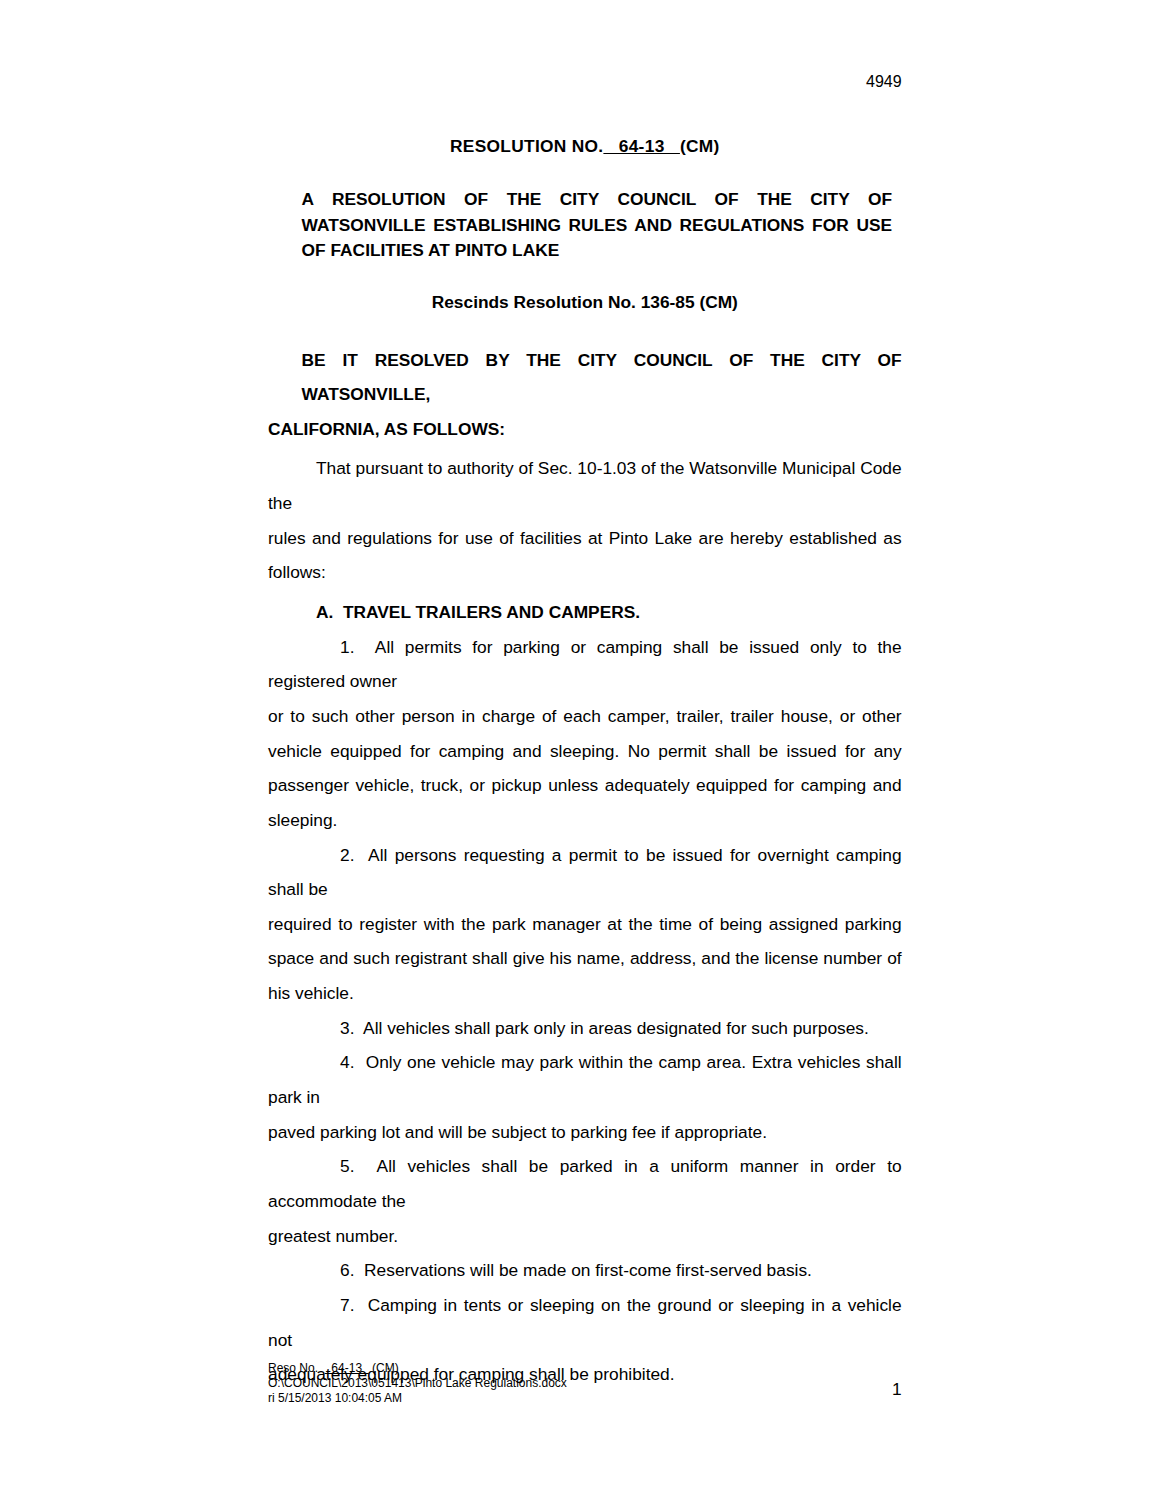4949
RESOLUTION NO. 64-13 (CM)
A RESOLUTION OF THE CITY COUNCIL OF THE CITY OF WATSONVILLE ESTABLISHING RULES AND REGULATIONS FOR USE OF FACILITIES AT PINTO LAKE
Rescinds Resolution No. 136-85 (CM)
BE IT RESOLVED BY THE CITY COUNCIL OF THE CITY OF WATSONVILLE,
CALIFORNIA, AS FOLLOWS:
That pursuant to authority of Sec. 10-1.03 of the Watsonville Municipal Code the
rules and regulations for use of facilities at Pinto Lake are hereby established as follows:
A. TRAVEL TRAILERS AND CAMPERS.
1. All permits for parking or camping shall be issued only to the registered owner
or to such other person in charge of each camper, trailer, trailer house, or other vehicle equipped for camping and sleeping. No permit shall be issued for any passenger vehicle, truck, or pickup unless adequately equipped for camping and sleeping.
2. All persons requesting a permit to be issued for overnight camping shall be
required to register with the park manager at the time of being assigned parking space and such registrant shall give his name, address, and the license number of his vehicle.
3. All vehicles shall park only in areas designated for such purposes.
4. Only one vehicle may park within the camp area. Extra vehicles shall park in
paved parking lot and will be subject to parking fee if appropriate.
5. All vehicles shall be parked in a uniform manner in order to accommodate the
greatest number.
6. Reservations will be made on first-come first-served basis.
7. Camping in tents or sleeping on the ground or sleeping in a vehicle not
adequately equipped for camping shall be prohibited.
Reso No. 64-13 (CM)
O:\COUNCIL\2013\051413\Pinto Lake Regulations.docx
ri 5/15/2013 10:04:05 AM
1